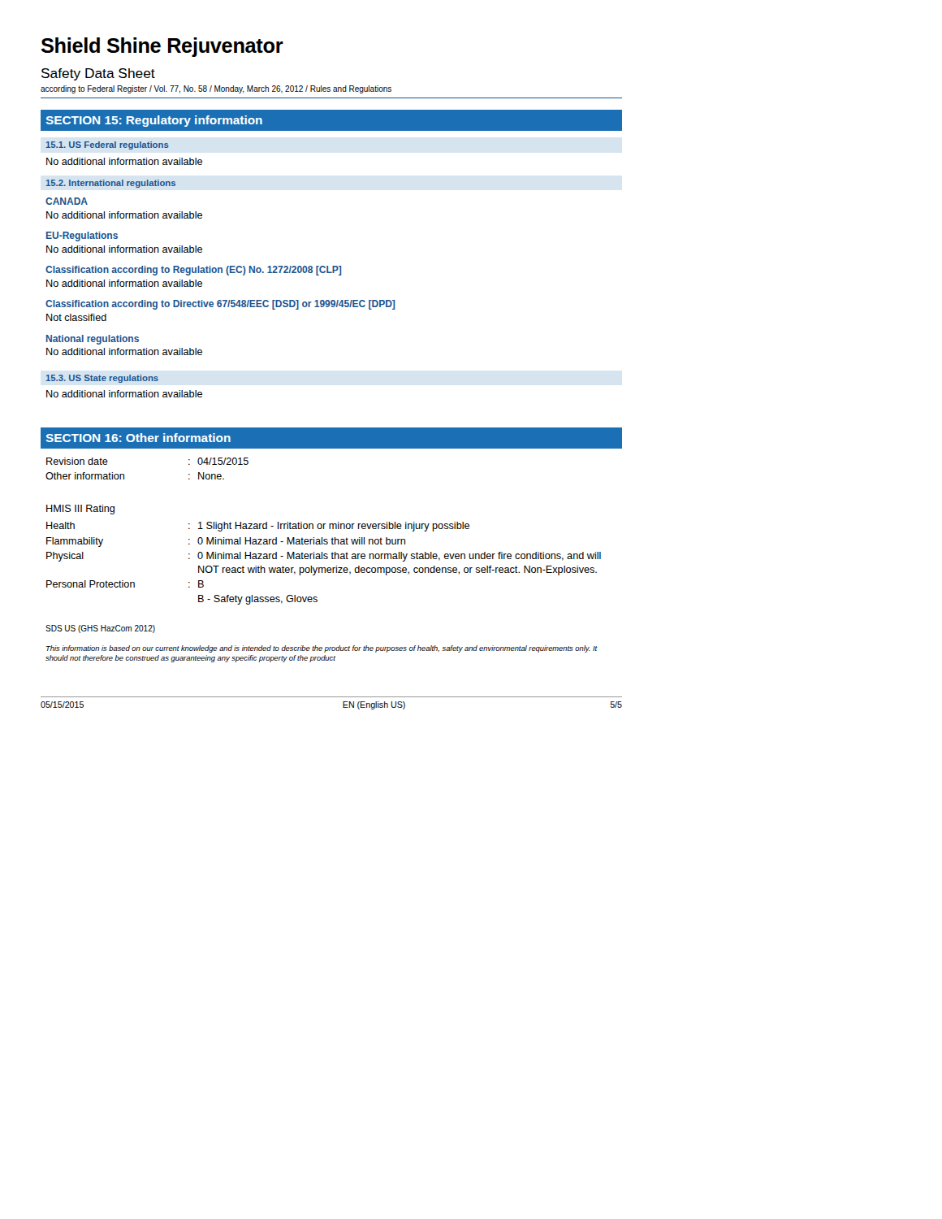Shield Shine Rejuvenator
Safety Data Sheet
according to Federal Register / Vol. 77, No. 58 / Monday, March 26, 2012 / Rules and Regulations
SECTION 15: Regulatory information
15.1. US Federal regulations
No additional information available
15.2. International regulations
CANADA
No additional information available
EU-Regulations
No additional information available
Classification according to Regulation (EC) No. 1272/2008 [CLP]
No additional information available
Classification according to Directive 67/548/EEC [DSD] or 1999/45/EC [DPD]
Not classified
National regulations
No additional information available
15.3. US State regulations
No additional information available
SECTION 16: Other information
| Revision date | : | 04/15/2015 |
| Other information | : | None. |
HMIS III Rating
| Health | : | 1 Slight Hazard - Irritation or minor reversible injury possible |
| Flammability | : | 0 Minimal Hazard - Materials that will not burn |
| Physical | : | 0 Minimal Hazard - Materials that are normally stable, even under fire conditions, and will NOT react with water, polymerize, decompose, condense, or self-react. Non-Explosives. |
| Personal Protection | : | B |
| | | B - Safety glasses, Gloves |
SDS US (GHS HazCom 2012)
This information is based on our current knowledge and is intended to describe the product for the purposes of health, safety and environmental requirements only. It should not therefore be construed as guaranteeing any specific property of the product
05/15/2015
EN (English US)
5/5